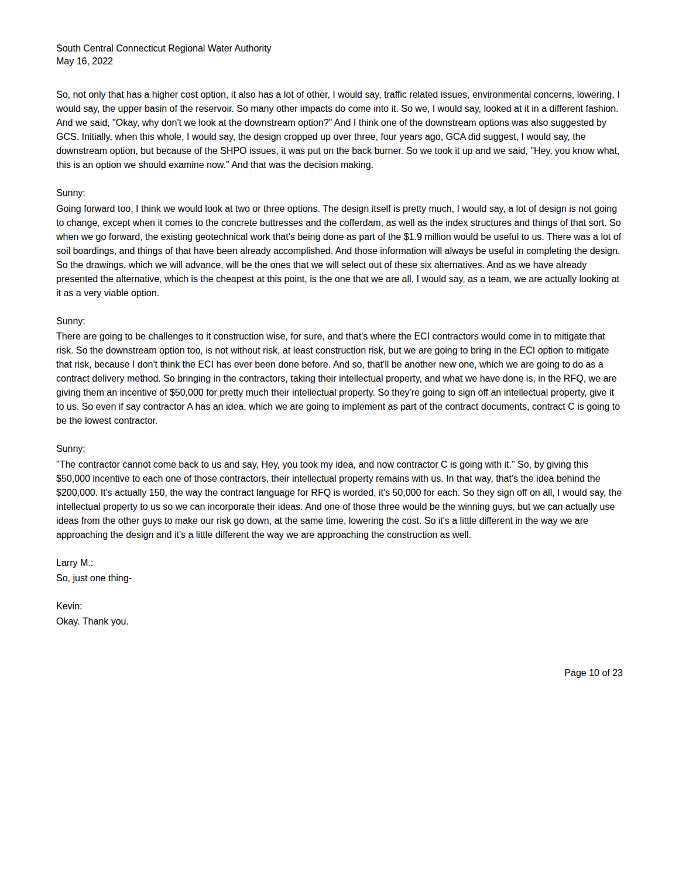South Central Connecticut Regional Water Authority
May 16, 2022
So, not only that has a higher cost option, it also has a lot of other, I would say, traffic related issues, environmental concerns, lowering, I would say, the upper basin of the reservoir. So many other impacts do come into it. So we, I would say, looked at it in a different fashion. And we said, "Okay, why don't we look at the downstream option?" And I think one of the downstream options was also suggested by GCS. Initially, when this whole, I would say, the design cropped up over three, four years ago, GCA did suggest, I would say, the downstream option, but because of the SHPO issues, it was put on the back burner. So we took it up and we said, "Hey, you know what, this is an option we should examine now." And that was the decision making.
Sunny:
Going forward too, I think we would look at two or three options. The design itself is pretty much, I would say, a lot of design is not going to change, except when it comes to the concrete buttresses and the cofferdam, as well as the index structures and things of that sort. So when we go forward, the existing geotechnical work that's being done as part of the $1.9 million would be useful to us. There was a lot of soil boardings, and things of that have been already accomplished. And those information will always be useful in completing the design. So the drawings, which we will advance, will be the ones that we will select out of these six alternatives. And as we have already presented the alternative, which is the cheapest at this point, is the one that we are all, I would say, as a team, we are actually looking at it as a very viable option.
Sunny:
There are going to be challenges to it construction wise, for sure, and that's where the ECI contractors would come in to mitigate that risk. So the downstream option too, is not without risk, at least construction risk, but we are going to bring in the ECI option to mitigate that risk, because I don't think the ECI has ever been done before. And so, that'll be another new one, which we are going to do as a contract delivery method. So bringing in the contractors, taking their intellectual property, and what we have done is, in the RFQ, we are giving them an incentive of $50,000 for pretty much their intellectual property. So they're going to sign off an intellectual property, give it to us. So even if say contractor A has an idea, which we are going to implement as part of the contract documents, contract C is going to be the lowest contractor.
Sunny:
"The contractor cannot come back to us and say, Hey, you took my idea, and now contractor C is going with it." So, by giving this $50,000 incentive to each one of those contractors, their intellectual property remains with us. In that way, that's the idea behind the $200,000. It's actually 150, the way the contract language for RFQ is worded, it's 50,000 for each. So they sign off on all, I would say, the intellectual property to us so we can incorporate their ideas. And one of those three would be the winning guys, but we can actually use ideas from the other guys to make our risk go down, at the same time, lowering the cost. So it's a little different in the way we are approaching the design and it's a little different the way we are approaching the construction as well.
Larry M.:
So, just one thing-
Kevin:
Okay. Thank you.
Page 10 of 23